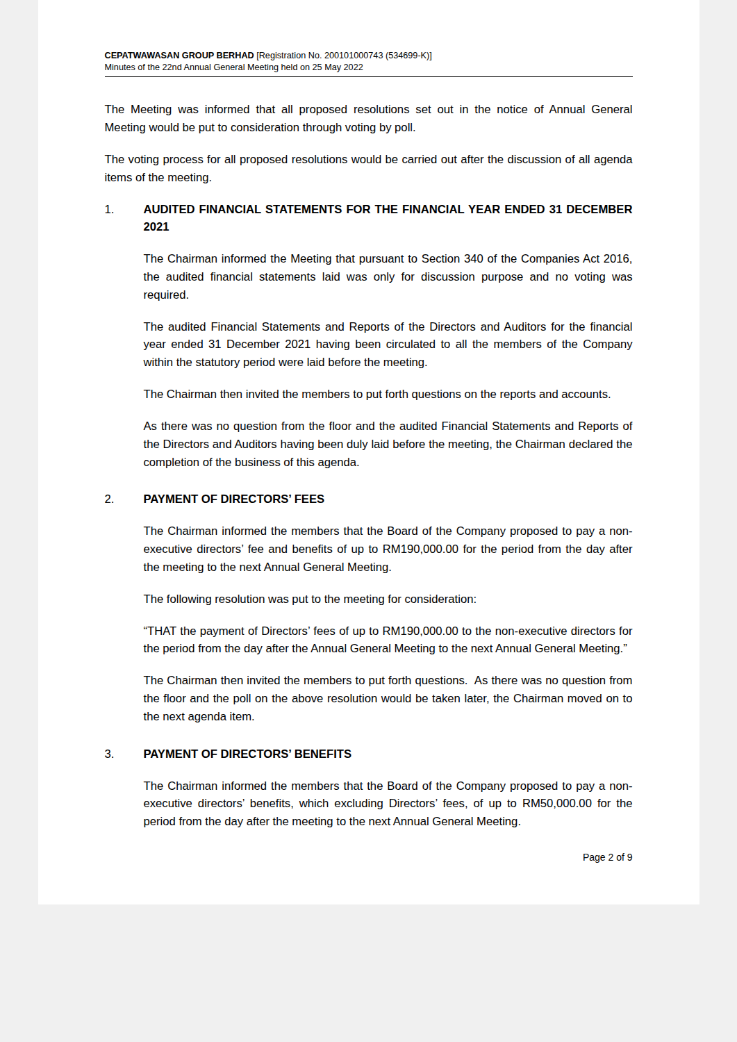CEPATWAWASAN GROUP BERHAD [Registration No. 200101000743 (534699-K)]
Minutes of the 22nd Annual General Meeting held on 25 May 2022
The Meeting was informed that all proposed resolutions set out in the notice of Annual General Meeting would be put to consideration through voting by poll.
The voting process for all proposed resolutions would be carried out after the discussion of all agenda items of the meeting.
1.
AUDITED FINANCIAL STATEMENTS FOR THE FINANCIAL YEAR ENDED 31 DECEMBER 2021
The Chairman informed the Meeting that pursuant to Section 340 of the Companies Act 2016, the audited financial statements laid was only for discussion purpose and no voting was required.
The audited Financial Statements and Reports of the Directors and Auditors for the financial year ended 31 December 2021 having been circulated to all the members of the Company within the statutory period were laid before the meeting.
The Chairman then invited the members to put forth questions on the reports and accounts.
As there was no question from the floor and the audited Financial Statements and Reports of the Directors and Auditors having been duly laid before the meeting, the Chairman declared the completion of the business of this agenda.
2.
PAYMENT OF DIRECTORS’ FEES
The Chairman informed the members that the Board of the Company proposed to pay a non-executive directors’ fee and benefits of up to RM190,000.00 for the period from the day after the meeting to the next Annual General Meeting.
The following resolution was put to the meeting for consideration:
“THAT the payment of Directors’ fees of up to RM190,000.00 to the non-executive directors for the period from the day after the Annual General Meeting to the next Annual General Meeting.”
The Chairman then invited the members to put forth questions. As there was no question from the floor and the poll on the above resolution would be taken later, the Chairman moved on to the next agenda item.
3.
PAYMENT OF DIRECTORS’ BENEFITS
The Chairman informed the members that the Board of the Company proposed to pay a non-executive directors’ benefits, which excluding Directors’ fees, of up to RM50,000.00 for the period from the day after the meeting to the next Annual General Meeting.
Page 2 of 9